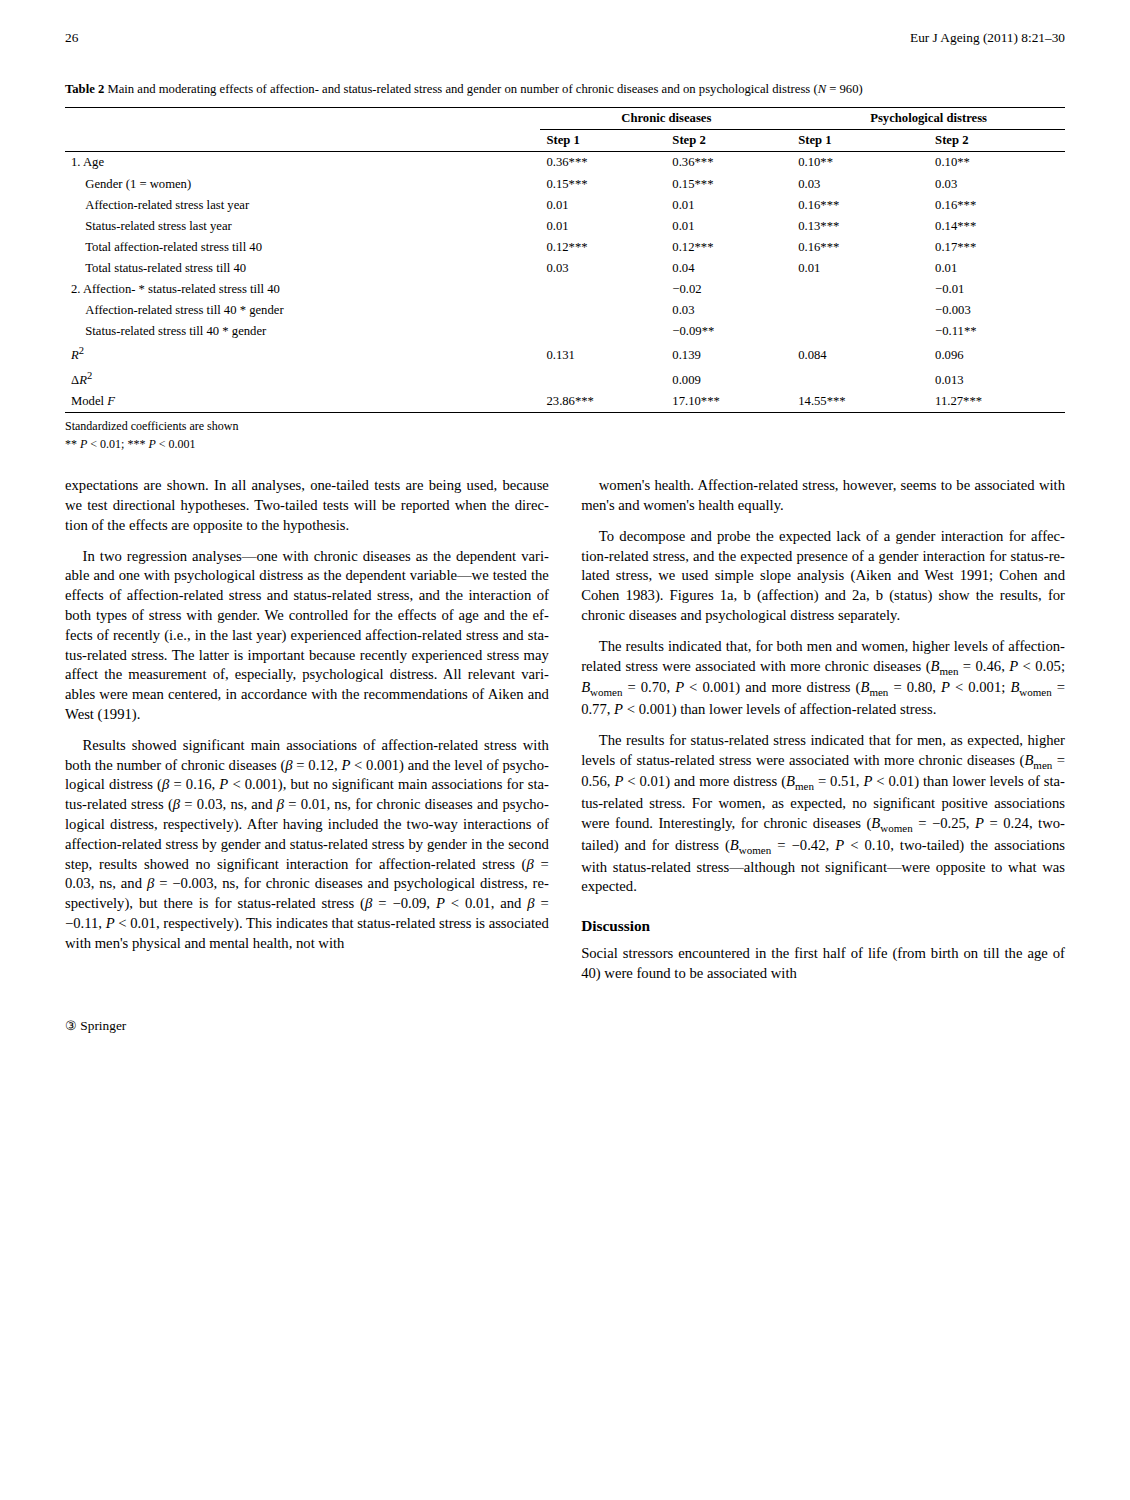26
Eur J Ageing (2011) 8:21–30
Table 2 Main and moderating effects of affection- and status-related stress and gender on number of chronic diseases and on psychological distress (N = 960)
| | Chronic diseases | Psychological distress |
| --- | --- | --- |
| Step 1 | Step 2 | Step 1 | Step 2 |
| 1. Age | 0.36*** | 0.36*** | 0.10** | 0.10** |
| Gender (1 = women) | 0.15*** | 0.15*** | 0.03 | 0.03 |
| Affection-related stress last year | 0.01 | 0.01 | 0.16*** | 0.16*** |
| Status-related stress last year | 0.01 | 0.01 | 0.13*** | 0.14*** |
| Total affection-related stress till 40 | 0.12*** | 0.12*** | 0.16*** | 0.17*** |
| Total status-related stress till 40 | 0.03 | 0.04 | 0.01 | 0.01 |
| 2. Affection- * status-related stress till 40 | | −0.02 | | −0.01 |
| Affection-related stress till 40 * gender | | 0.03 | | −0.003 |
| Status-related stress till 40 * gender | | −0.09** | | −0.11** |
| R 2 | 0.131 | 0.139 | 0.084 | 0.096 |
| Δ R 2 | | 0.009 | | 0.013 |
| Model F | 23.86*** | 17.10*** | 14.55*** | 11.27*** |
Standardized coefficients are shown
** P < 0.01; *** P < 0.001
expectations are shown. In all analyses, one-tailed tests are being used, because we test directional hypotheses. Two-tailed tests will be reported when the direction of the effects are opposite to the hypothesis.
In two regression analyses—one with chronic diseases as the dependent variable and one with psychological distress as the dependent variable—we tested the effects of affection-related stress and status-related stress, and the interaction of both types of stress with gender. We controlled for the effects of age and the effects of recently (i.e., in the last year) experienced affection-related stress and status-related stress. The latter is important because recently experienced stress may affect the measurement of, especially, psychological distress. All relevant variables were mean centered, in accordance with the recommendations of Aiken and West (1991).
Results showed significant main associations of affection-related stress with both the number of chronic diseases (β = 0.12, P < 0.001) and the level of psychological distress (β = 0.16, P < 0.001), but no significant main associations for status-related stress (β = 0.03, ns, and β = 0.01, ns, for chronic diseases and psychological distress, respectively). After having included the two-way interactions of affection-related stress by gender and status-related stress by gender in the second step, results showed no significant interaction for affection-related stress (β = 0.03, ns, and β = −0.003, ns, for chronic diseases and psychological distress, respectively), but there is for status-related stress (β = −0.09, P < 0.01, and β = −0.11, P < 0.01, respectively). This indicates that status-related stress is associated with men's physical and mental health, not with
women's health. Affection-related stress, however, seems to be associated with men's and women's health equally.
To decompose and probe the expected lack of a gender interaction for affection-related stress, and the expected presence of a gender interaction for status-related stress, we used simple slope analysis (Aiken and West 1991; Cohen and Cohen 1983). Figures 1a, b (affection) and 2a, b (status) show the results, for chronic diseases and psychological distress separately.
The results indicated that, for both men and women, higher levels of affection-related stress were associated with more chronic diseases (Bmen = 0.46, P < 0.05; Bwomen = 0.70, P < 0.001) and more distress (Bmen = 0.80, P < 0.001; Bwomen = 0.77, P < 0.001) than lower levels of affection-related stress.
The results for status-related stress indicated that for men, as expected, higher levels of status-related stress were associated with more chronic diseases (Bmen = 0.56, P < 0.01) and more distress (Bmen = 0.51, P < 0.01) than lower levels of status-related stress. For women, as expected, no significant positive associations were found. Interestingly, for chronic diseases (Bwomen = −0.25, P = 0.24, two-tailed) and for distress (Bwomen = −0.42, P < 0.10, two-tailed) the associations with status-related stress—although not significant—were opposite to what was expected.
Discussion
Social stressors encountered in the first half of life (from birth on till the age of 40) were found to be associated with
③ Springer